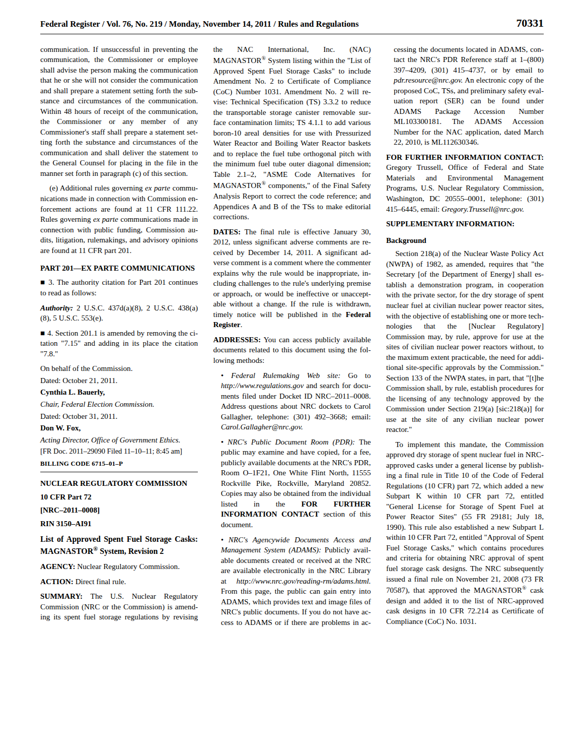Federal Register / Vol. 76, No. 219 / Monday, November 14, 2011 / Rules and Regulations
70331
communication. If unsuccessful in preventing the communication, the Commissioner or employee shall advise the person making the communication that he or she will not consider the communication and shall prepare a statement setting forth the substance and circumstances of the communication. Within 48 hours of receipt of the communication, the Commissioner or any member of any Commissioner's staff shall prepare a statement setting forth the substance and circumstances of the communication and shall deliver the statement to the General Counsel for placing in the file in the manner set forth in paragraph (c) of this section.
(e) Additional rules governing ex parte communications made in connection with Commission enforcement actions are found at 11 CFR 111.22. Rules governing ex parte communications made in connection with public funding, Commission audits, litigation, rulemakings, and advisory opinions are found at 11 CFR part 201.
PART 201—EX PARTE COMMUNICATIONS
3. The authority citation for Part 201 continues to read as follows:
Authority: 2 U.S.C. 437d(a)(8), 2 U.S.C. 438(a)(8), 5 U.S.C. 553(e).
4. Section 201.1 is amended by removing the citation "7.15" and adding in its place the citation "7.8."
On behalf of the Commission.
Dated: October 21, 2011.
Cynthia L. Bauerly,
Chair, Federal Election Commission.
Dated: October 31, 2011.
Don W. Fox,
Acting Director, Office of Government Ethics.
[FR Doc. 2011–29090 Filed 11–10–11; 8:45 am]
BILLING CODE 6715–01–P
NUCLEAR REGULATORY COMMISSION
10 CFR Part 72
[NRC–2011–0008]
RIN 3150–AI91
List of Approved Spent Fuel Storage Casks: MAGNASTOR® System, Revision 2
AGENCY: Nuclear Regulatory Commission.
ACTION: Direct final rule.
SUMMARY: The U.S. Nuclear Regulatory Commission (NRC or the Commission) is amending its spent fuel storage regulations by revising the NAC International, Inc. (NAC) MAGNASTOR® System listing within the "List of Approved Spent Fuel Storage Casks" to include Amendment No. 2 to Certificate of Compliance (CoC) Number 1031. Amendment No. 2 will revise: Technical Specification (TS) 3.3.2 to reduce the transportable storage canister removable surface contamination limits; TS 4.1.1 to add various boron-10 areal densities for use with Pressurized Water Reactor and Boiling Water Reactor baskets and to replace the fuel tube orthogonal pitch with the minimum fuel tube outer diagonal dimension; Table 2.1–2, "ASME Code Alternatives for MAGNASTOR® components," of the Final Safety Analysis Report to correct the code reference; and Appendices A and B of the TSs to make editorial corrections.
DATES: The final rule is effective January 30, 2012, unless significant adverse comments are received by December 14, 2011. A significant adverse comment is a comment where the commenter explains why the rule would be inappropriate, including challenges to the rule's underlying premise or approach, or would be ineffective or unacceptable without a change. If the rule is withdrawn, timely notice will be published in the Federal Register.
ADDRESSES: You can access publicly available documents related to this document using the following methods:
Federal Rulemaking Web site: Go to http://www.regulations.gov and search for documents filed under Docket ID NRC–2011–0008. Address questions about NRC dockets to Carol Gallagher, telephone: (301) 492–3668; email: Carol.Gallagher@nrc.gov.
NRC's Public Document Room (PDR): The public may examine and have copied, for a fee, publicly available documents at the NRC's PDR, Room O–1F21, One White Flint North, 11555 Rockville Pike, Rockville, Maryland 20852. Copies may also be obtained from the individual listed in the FOR FURTHER INFORMATION CONTACT section of this document.
NRC's Agencywide Documents Access and Management System (ADAMS): Publicly available documents created or received at the NRC are available electronically in the NRC Library at http://www.nrc.gov/reading-rm/adams.html. From this page, the public can gain entry into ADAMS, which provides text and image files of NRC's public documents. If you do not have access to ADAMS or if there are problems in accessing the documents located in ADAMS, contact the NRC's PDR Reference staff at 1–(800) 397–4209, (301) 415–4737, or by email to pdr.resource@nrc.gov. An electronic copy of the proposed CoC, TSs, and preliminary safety evaluation report (SER) can be found under ADAMS Package Accession Number ML103300181. The ADAMS Accession Number for the NAC application, dated March 22, 2010, is ML112630346.
FOR FURTHER INFORMATION CONTACT: Gregory Trussell, Office of Federal and State Materials and Environmental Management Programs, U.S. Nuclear Regulatory Commission, Washington, DC 20555–0001, telephone: (301) 415–6445, email: Gregory.Trussell@nrc.gov.
SUPPLEMENTARY INFORMATION:
Background
Section 218(a) of the Nuclear Waste Policy Act (NWPA) of 1982, as amended, requires that "the Secretary [of the Department of Energy] shall establish a demonstration program, in cooperation with the private sector, for the dry storage of spent nuclear fuel at civilian nuclear power reactor sites, with the objective of establishing one or more technologies that the [Nuclear Regulatory] Commission may, by rule, approve for use at the sites of civilian nuclear power reactors without, to the maximum extent practicable, the need for additional site-specific approvals by the Commission." Section 133 of the NWPA states, in part, that "[t]he Commission shall, by rule, establish procedures for the licensing of any technology approved by the Commission under Section 219(a) [sic:218(a)] for use at the site of any civilian nuclear power reactor."
To implement this mandate, the Commission approved dry storage of spent nuclear fuel in NRC-approved casks under a general license by publishing a final rule in Title 10 of the Code of Federal Regulations (10 CFR) part 72, which added a new Subpart K within 10 CFR part 72, entitled "General License for Storage of Spent Fuel at Power Reactor Sites" (55 FR 29181; July 18, 1990). This rule also established a new Subpart L within 10 CFR Part 72, entitled "Approval of Spent Fuel Storage Casks," which contains procedures and criteria for obtaining NRC approval of spent fuel storage cask designs. The NRC subsequently issued a final rule on November 21, 2008 (73 FR 70587), that approved the MAGNASTOR® cask design and added it to the list of NRC-approved cask designs in 10 CFR 72.214 as Certificate of Compliance (CoC) No. 1031.